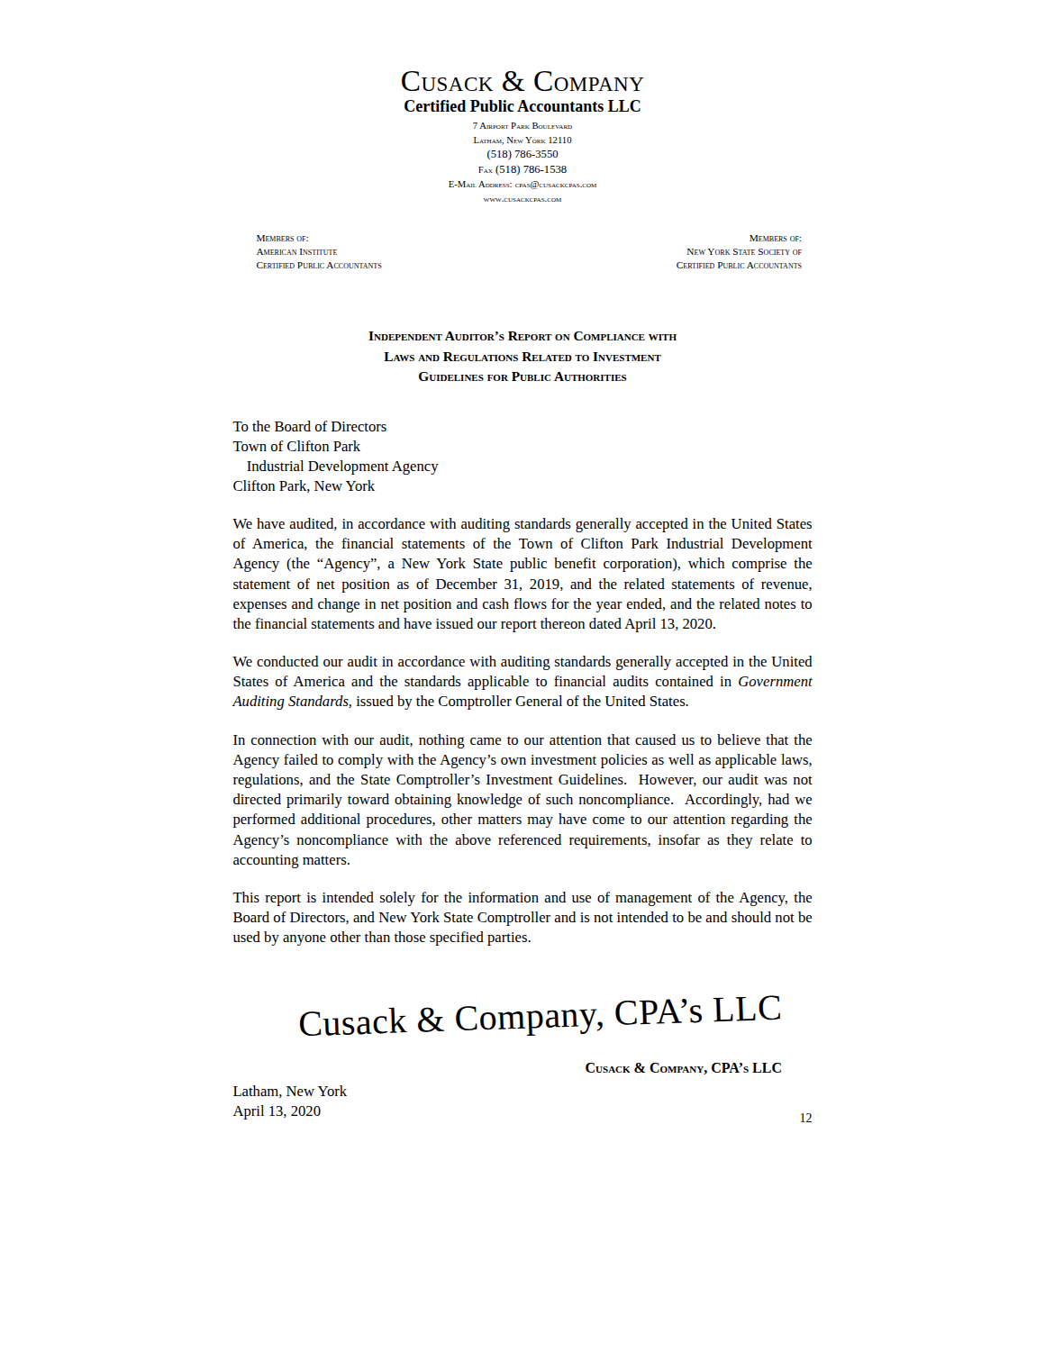Cusack & Company
Certified Public Accountants LLC
7 Airport Park Boulevard
Latham, New York 12110
(518) 786-3550
Fax (518) 786-1538
E-Mail Address: cpas@cusackcpas.com
www.cusackcpas.com
| Members of: American Institute Certified Public Accountants | Members of: New York State Society of Certified Public Accountants |
Independent Auditor’s Report on Compliance with
Laws and Regulations Related to Investment
Guidelines for Public Authorities
To the Board of Directors
Town of Clifton Park
Industrial Development Agency
Clifton Park, New York
We have audited, in accordance with auditing standards generally accepted in the United States of America, the financial statements of the Town of Clifton Park Industrial Development Agency (the “Agency”, a New York State public benefit corporation), which comprise the statement of net position as of December 31, 2019, and the related statements of revenue, expenses and change in net position and cash flows for the year ended, and the related notes to the financial statements and have issued our report thereon dated April 13, 2020.
We conducted our audit in accordance with auditing standards generally accepted in the United States of America and the standards applicable to financial audits contained in Government Auditing Standards, issued by the Comptroller General of the United States.
In connection with our audit, nothing came to our attention that caused us to believe that the Agency failed to comply with the Agency’s own investment policies as well as applicable laws, regulations, and the State Comptroller’s Investment Guidelines. However, our audit was not directed primarily toward obtaining knowledge of such noncompliance. Accordingly, had we performed additional procedures, other matters may have come to our attention regarding the Agency’s noncompliance with the above referenced requirements, insofar as they relate to accounting matters.
This report is intended solely for the information and use of management of the Agency, the Board of Directors, and New York State Comptroller and is not intended to be and should not be used by anyone other than those specified parties.
Cusack & Company, CPA’s LLC
Cusack & Company, CPA’s LLC
Latham, New York
April 13, 2020
12